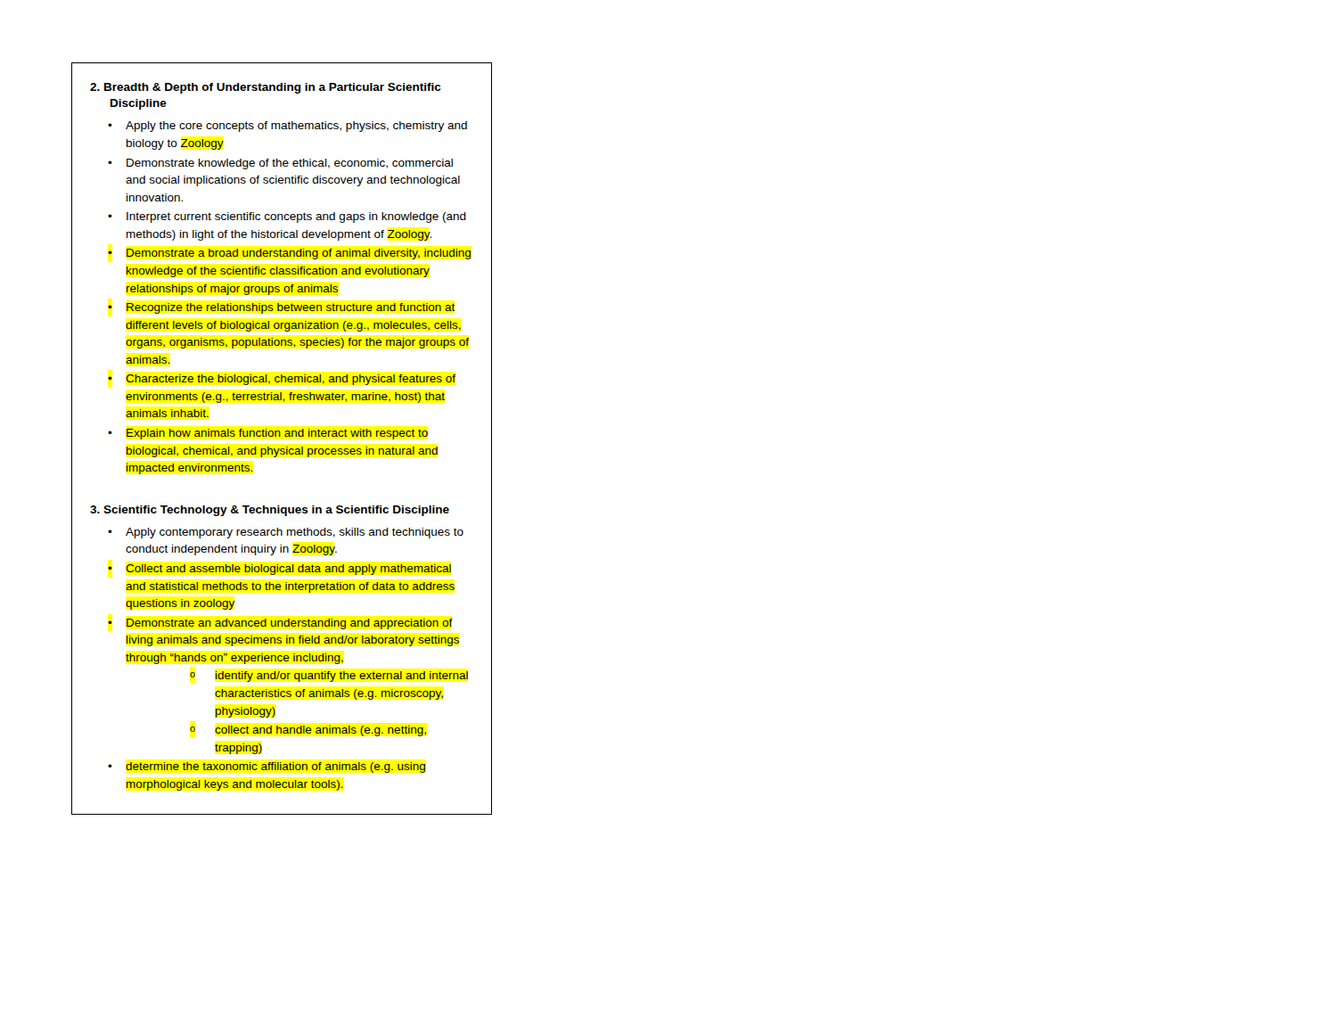2. Breadth & Depth of Understanding in a Particular Scientific Discipline
Apply the core concepts of mathematics, physics, chemistry and biology to Zoology
Demonstrate knowledge of the ethical, economic, commercial and social implications of scientific discovery and technological innovation.
Interpret current scientific concepts and gaps in knowledge (and methods) in light of the historical development of Zoology.
Demonstrate a broad understanding of animal diversity, including knowledge of the scientific classification and evolutionary relationships of major groups of animals
Recognize the relationships between structure and function at different levels of biological organization (e.g., molecules, cells, organs, organisms, populations, species) for the major groups of animals.
Characterize the biological, chemical, and physical features of environments (e.g., terrestrial, freshwater, marine, host) that animals inhabit.
Explain how animals function and interact with respect to biological, chemical, and physical processes in natural and impacted environments.
3. Scientific Technology & Techniques in a Scientific Discipline
Apply contemporary research methods, skills and techniques to conduct independent inquiry in Zoology.
Collect and assemble biological data and apply mathematical and statistical methods to the interpretation of data to address questions in zoology
Demonstrate an advanced understanding and appreciation of living animals and specimens in field and/or laboratory settings through “hands on” experience including,
identify and/or quantify the external and internal characteristics of animals (e.g. microscopy, physiology)
collect and handle animals (e.g. netting, trapping)
determine the taxonomic affiliation of animals (e.g. using morphological keys and molecular tools).